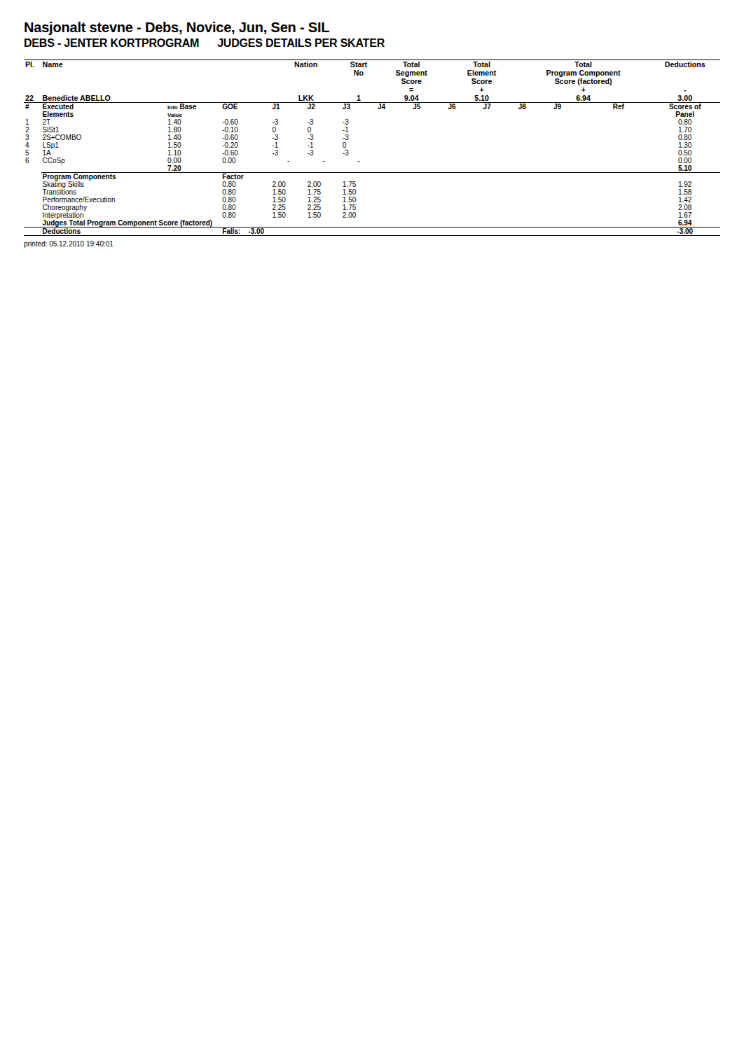Nasjonalt stevne - Debs, Novice, Jun, Sen - SIL
DEBS - JENTER KORTPROGRAM JUDGES DETAILS PER SKATER
| Pl. | Name | | | Nation | Start No | Total Segment Score = | Total Element Score + | Total Program Component Score (factored) + | Deductions - |
| 22 | Benedicte ABELLO | | | LKK | 1 | 9.04 | 5.10 | 6.94 | 3.00 |
| # | Executed Elements | Info Base Value | GOE | J1 | J2 | J3 | J4 | J5 | J6 | J7 | J8 | J9 | Ref | Scores of Panel |
| 1 | 2T | 1.40 | -0.60 | -3 | -3 | -3 | | | | | | | | 0.80 |
| 2 | SlSt1 | 1.80 | -0.10 | 0 | 0 | -1 | | | | | | | | 1.70 |
| 3 | 2S+COMBO | 1.40 | -0.60 | -3 | -3 | -3 | | | | | | | | 0.80 |
| 4 | LSp1 | 1.50 | -0.20 | -1 | -1 | 0 | | | | | | | | 1.30 |
| 5 | 1A | 1.10 | -0.60 | -3 | -3 | -3 | | | | | | | | 0.50 |
| 6 | CCoSp | 0.00 | 0.00 | - | - | - | | | | | | | | 0.00 |
| | | 7.20 | | | | | | | | | | | | 5.10 |
| | Program Components | | Factor | | | | | | | | | | | |
| | Skating Skills | | 0.80 | 2.00 | 2.00 | 1.75 | | | | | | | | 1.92 |
| | Transitions | | 0.80 | 1.50 | 1.75 | 1.50 | | | | | | | | 1.58 |
| | Performance/Execution | | 0.80 | 1.50 | 1.25 | 1.50 | | | | | | | | 1.42 |
| | Choreography | | 0.80 | 2.25 | 2.25 | 1.75 | | | | | | | | 2.08 |
| | Interpretation | | 0.80 | 1.50 | 1.50 | 2.00 | | | | | | | | 1.67 |
| | Judges Total Program Component Score (factored) | | | | | | | | | | | 6.94 |
| | Deductions | | Falls: -3.00 | | | | | | | | | | | -3.00 |
printed: 05.12.2010 19:40:01